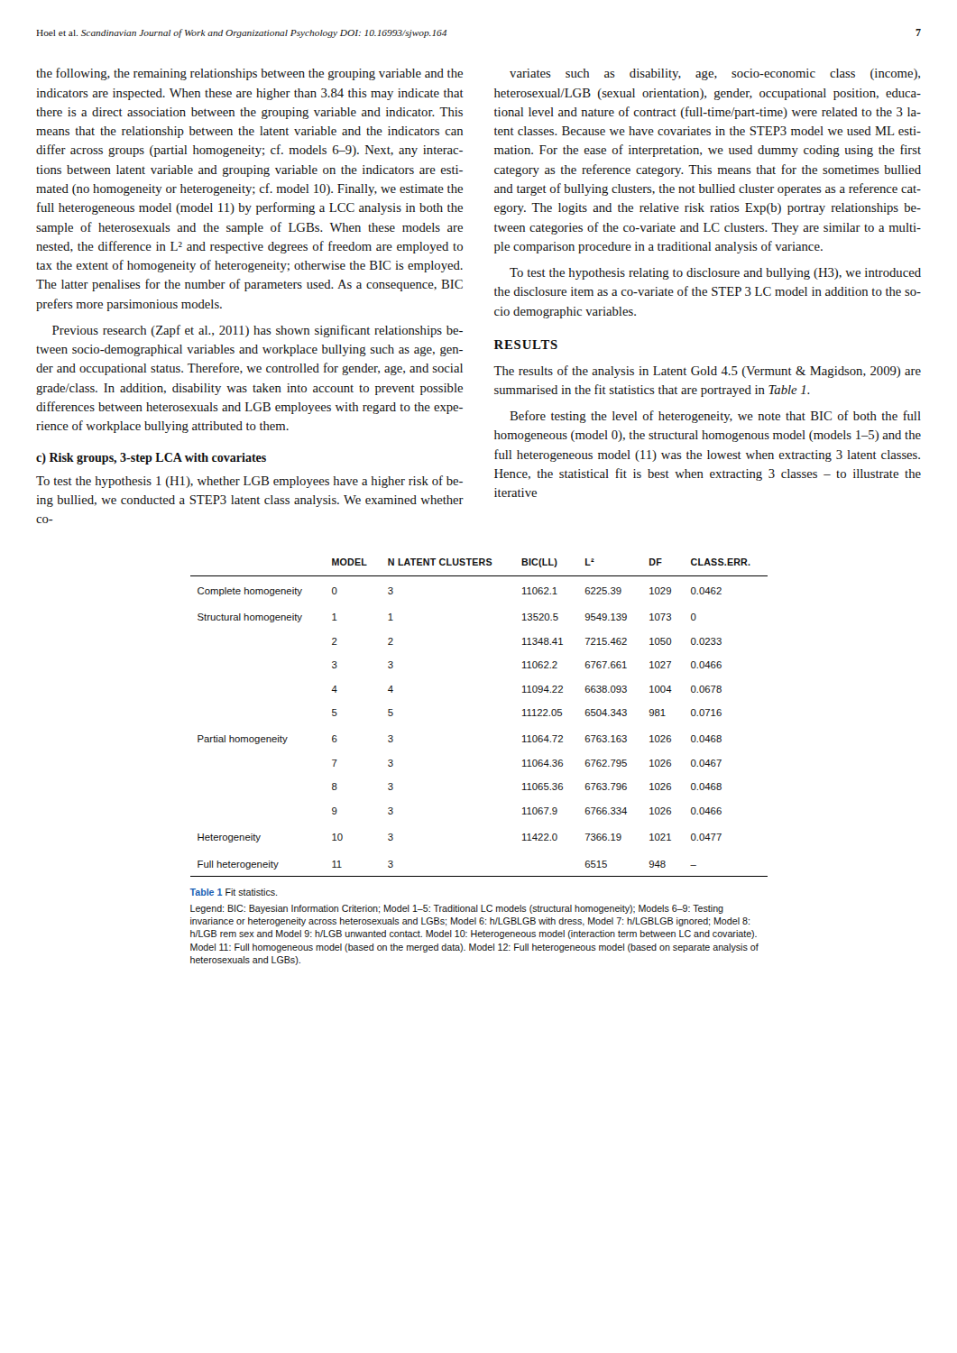Hoel et al. Scandinavian Journal of Work and Organizational Psychology DOI: 10.16993/sjwop.164
7
the following, the remaining relationships between the grouping variable and the indicators are inspected. When these are higher than 3.84 this may indicate that there is a direct association between the grouping variable and indicator. This means that the relationship between the latent variable and the indicators can differ across groups (partial homogeneity; cf. models 6–9). Next, any interactions between latent variable and grouping variable on the indicators are estimated (no homogeneity or heterogeneity; cf. model 10). Finally, we estimate the full heterogeneous model (model 11) by performing a LCC analysis in both the sample of heterosexuals and the sample of LGBs. When these models are nested, the difference in L² and respective degrees of freedom are employed to tax the extent of homogeneity of heterogeneity; otherwise the BIC is employed. The latter penalises for the number of parameters used. As a consequence, BIC prefers more parsimonious models.
Previous research (Zapf et al., 2011) has shown significant relationships between socio-demographical variables and workplace bullying such as age, gender and occupational status. Therefore, we controlled for gender, age, and social grade/class. In addition, disability was taken into account to prevent possible differences between heterosexuals and LGB employees with regard to the experience of workplace bullying attributed to them.
c) Risk groups, 3-step LCA with covariates
To test the hypothesis 1 (H1), whether LGB employees have a higher risk of being bullied, we conducted a STEP3 latent class analysis. We examined whether co-
variates such as disability, age, socio-economic class (income), heterosexual/LGB (sexual orientation), gender, occupational position, educational level and nature of contract (full-time/part-time) were related to the 3 latent classes. Because we have covariates in the STEP3 model we used ML estimation. For the ease of interpretation, we used dummy coding using the first category as the reference category. This means that for the sometimes bullied and target of bullying clusters, the not bullied cluster operates as a reference category. The logits and the relative risk ratios Exp(b) portray relationships between categories of the co-variate and LC clusters. They are similar to a multiple comparison procedure in a traditional analysis of variance.
To test the hypothesis relating to disclosure and bullying (H3), we introduced the disclosure item as a co-variate of the STEP 3 LC model in addition to the socio demographic variables.
Results
The results of the analysis in Latent Gold 4.5 (Vermunt & Magidson, 2009) are summarised in the fit statistics that are portrayed in Table 1.
Before testing the level of heterogeneity, we note that BIC of both the full homogeneous (model 0), the structural homogenous model (models 1–5) and the full heterogeneous model (11) was the lowest when extracting 3 latent classes. Hence, the statistical fit is best when extracting 3 classes – to illustrate the iterative
| | Model | N latent clusters | BIC(LL) | L² | DF | Class.err. |
| --- | --- | --- | --- | --- | --- | --- |
| Complete homogeneity | 0 | 3 | 11062.1 | 6225.39 | 1029 | 0.0462 |
| Structural homogeneity | 1 | 1 | 13520.5 | 9549.139 | 1073 | 0 |
| | 2 | 2 | 11348.41 | 7215.462 | 1050 | 0.0233 |
| | 3 | 3 | 11062.2 | 6767.661 | 1027 | 0.0466 |
| | 4 | 4 | 11094.22 | 6638.093 | 1004 | 0.0678 |
| | 5 | 5 | 11122.05 | 6504.343 | 981 | 0.0716 |
| Partial homogeneity | 6 | 3 | 11064.72 | 6763.163 | 1026 | 0.0468 |
| | 7 | 3 | 11064.36 | 6762.795 | 1026 | 0.0467 |
| | 8 | 3 | 11065.36 | 6763.796 | 1026 | 0.0468 |
| | 9 | 3 | 11067.9 | 6766.334 | 1026 | 0.0466 |
| Heterogeneity | 10 | 3 | 11422.0 | 7366.19 | 1021 | 0.0477 |
| Full heterogeneity | 11 | 3 | | 6515 | 948 | – |
Table 1 Fit statistics.
Legend: BIC: Bayesian Information Criterion; Model 1–5: Traditional LC models (structural homogeneity); Models 6–9: Testing invariance or heterogeneity across heterosexuals and LGBs; Model 6: h/LGBLGB with dress, Model 7: h/LGBLGB ignored; Model 8: h/LGB rem sex and Model 9: h/LGB unwanted contact. Model 10: Heterogeneous model (interaction term between LC and covariate). Model 11: Full homogeneous model (based on the merged data). Model 12: Full heterogeneous model (based on separate analysis of heterosexuals and LGBs).